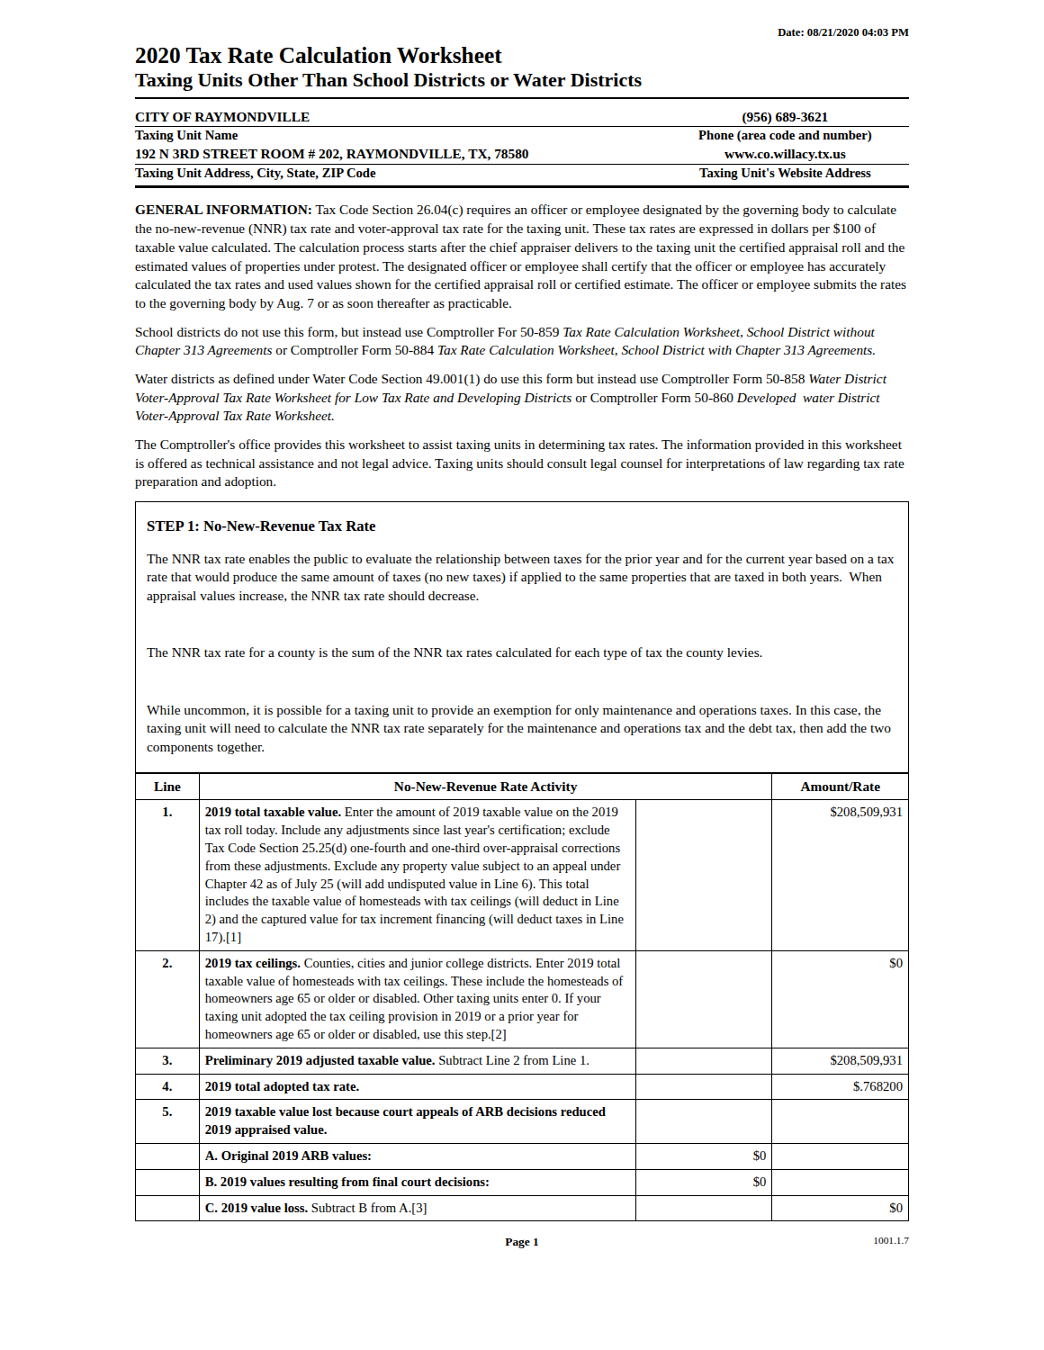Date: 08/21/2020 04:03 PM
2020 Tax Rate Calculation Worksheet Taxing Units Other Than School Districts or Water Districts
| CITY OF RAYMONDVILLE | (956) 689-3621 |
| Taxing Unit Name | Phone (area code and number) |
| 192 N 3RD STREET ROOM # 202, RAYMONDVILLE, TX, 78580 | www.co.willacy.tx.us |
| Taxing Unit Address, City, State, ZIP Code | Taxing Unit's Website Address |
GENERAL INFORMATION: Tax Code Section 26.04(c) requires an officer or employee designated by the governing body to calculate the no-new-revenue (NNR) tax rate and voter-approval tax rate for the taxing unit. These tax rates are expressed in dollars per $100 of taxable value calculated. The calculation process starts after the chief appraiser delivers to the taxing unit the certified appraisal roll and the estimated values of properties under protest. The designated officer or employee shall certify that the officer or employee has accurately calculated the tax rates and used values shown for the certified appraisal roll or certified estimate. The officer or employee submits the rates to the governing body by Aug. 7 or as soon thereafter as practicable.
School districts do not use this form, but instead use Comptroller For 50-859 Tax Rate Calculation Worksheet, School District without Chapter 313 Agreements or Comptroller Form 50-884 Tax Rate Calculation Worksheet, School District with Chapter 313 Agreements.
Water districts as defined under Water Code Section 49.001(1) do use this form but instead use Comptroller Form 50-858 Water District Voter-Approval Tax Rate Worksheet for Low Tax Rate and Developing Districts or Comptroller Form 50-860 Developed water District Voter-Approval Tax Rate Worksheet.
The Comptroller's office provides this worksheet to assist taxing units in determining tax rates. The information provided in this worksheet is offered as technical assistance and not legal advice. Taxing units should consult legal counsel for interpretations of law regarding tax rate preparation and adoption.
STEP 1: No-New-Revenue Tax Rate
The NNR tax rate enables the public to evaluate the relationship between taxes for the prior year and for the current year based on a tax rate that would produce the same amount of taxes (no new taxes) if applied to the same properties that are taxed in both years. When appraisal values increase, the NNR tax rate should decrease.
The NNR tax rate for a county is the sum of the NNR tax rates calculated for each type of tax the county levies.
While uncommon, it is possible for a taxing unit to provide an exemption for only maintenance and operations taxes. In this case, the taxing unit will need to calculate the NNR tax rate separately for the maintenance and operations tax and the debt tax, then add the two components together.
| Line | No-New-Revenue Rate Activity | Amount/Rate |
| --- | --- | --- |
| 1. | 2019 total taxable value. Enter the amount of 2019 taxable value on the 2019 tax roll today. Include any adjustments since last year's certification; exclude Tax Code Section 25.25(d) one-fourth and one-third over-appraisal corrections from these adjustments. Exclude any property value subject to an appeal under Chapter 42 as of July 25 (will add undisputed value in Line 6). This total includes the taxable value of homesteads with tax ceilings (will deduct in Line 2) and the captured value for tax increment financing (will deduct taxes in Line 17).[1] | | $208,509,931 |
| 2. | 2019 tax ceilings. Counties, cities and junior college districts. Enter 2019 total taxable value of homesteads with tax ceilings. These include the homesteads of homeowners age 65 or older or disabled. Other taxing units enter 0. If your taxing unit adopted the tax ceiling provision in 2019 or a prior year for homeowners age 65 or older or disabled, use this step.[2] | | $0 |
| 3. | Preliminary 2019 adjusted taxable value. Subtract Line 2 from Line 1. | | $208,509,931 |
| 4. | 2019 total adopted tax rate. | | $.768200 |
| 5. | 2019 taxable value lost because court appeals of ARB decisions reduced 2019 appraised value. | | |
| | A. Original 2019 ARB values: | $0 | |
| | B. 2019 values resulting from final court decisions: | $0 | |
| | C. 2019 value loss. Subtract B from A.[3] | | $0 |
Page 1
1001.1.7